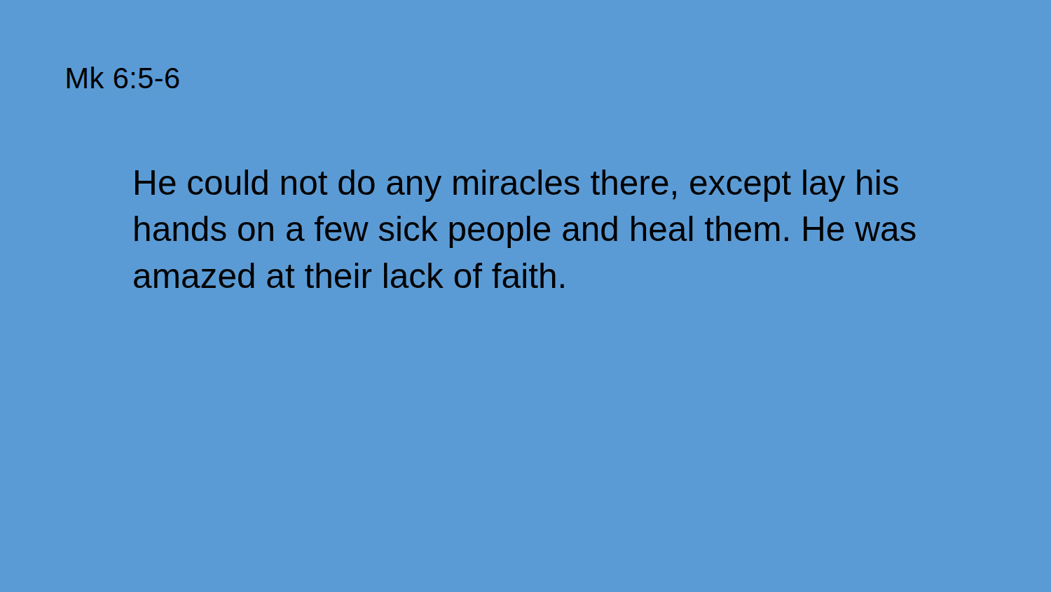Mk 6:5-6
He could not do any miracles there, except lay his hands on a few sick people and heal them. He was amazed at their lack of faith.